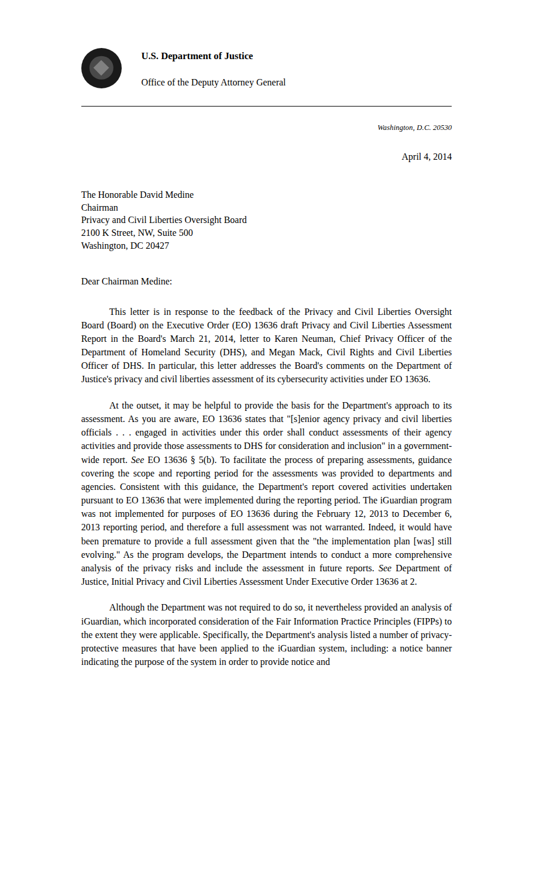U.S. Department of Justice
Office of the Deputy Attorney General
Washington, D.C. 20530
April 4, 2014
The Honorable David Medine
Chairman
Privacy and Civil Liberties Oversight Board
2100 K Street, NW, Suite 500
Washington, DC 20427
Dear Chairman Medine:
This letter is in response to the feedback of the Privacy and Civil Liberties Oversight Board (Board) on the Executive Order (EO) 13636 draft Privacy and Civil Liberties Assessment Report in the Board's March 21, 2014, letter to Karen Neuman, Chief Privacy Officer of the Department of Homeland Security (DHS), and Megan Mack, Civil Rights and Civil Liberties Officer of DHS. In particular, this letter addresses the Board's comments on the Department of Justice's privacy and civil liberties assessment of its cybersecurity activities under EO 13636.
At the outset, it may be helpful to provide the basis for the Department's approach to its assessment. As you are aware, EO 13636 states that "[s]enior agency privacy and civil liberties officials . . . engaged in activities under this order shall conduct assessments of their agency activities and provide those assessments to DHS for consideration and inclusion" in a government-wide report. See EO 13636 § 5(b). To facilitate the process of preparing assessments, guidance covering the scope and reporting period for the assessments was provided to departments and agencies. Consistent with this guidance, the Department's report covered activities undertaken pursuant to EO 13636 that were implemented during the reporting period. The iGuardian program was not implemented for purposes of EO 13636 during the February 12, 2013 to December 6, 2013 reporting period, and therefore a full assessment was not warranted. Indeed, it would have been premature to provide a full assessment given that the "the implementation plan [was] still evolving." As the program develops, the Department intends to conduct a more comprehensive analysis of the privacy risks and include the assessment in future reports. See Department of Justice, Initial Privacy and Civil Liberties Assessment Under Executive Order 13636 at 2.
Although the Department was not required to do so, it nevertheless provided an analysis of iGuardian, which incorporated consideration of the Fair Information Practice Principles (FIPPs) to the extent they were applicable. Specifically, the Department's analysis listed a number of privacy-protective measures that have been applied to the iGuardian system, including: a notice banner indicating the purpose of the system in order to provide notice and